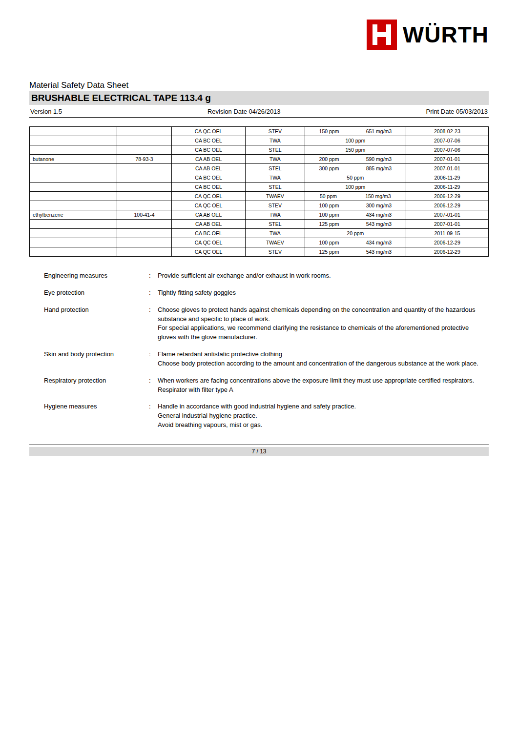WÜRTH
Material Safety Data Sheet
BRUSHABLE ELECTRICAL TAPE 113.4 g
Version 1.5 Revision Date 04/26/2013 Print Date 05/03/2013
| | | CA QC OEL | STEV | 150 ppm 651 mg/m3 | 2008-02-23 |
| | | CA BC OEL | TWA | 100 ppm | 2007-07-06 |
| | | CA BC OEL | STEL | 150 ppm | 2007-07-06 |
| butanone | 78-93-3 | CA AB OEL | TWA | 200 ppm 590 mg/m3 | 2007-01-01 |
| | | CA AB OEL | STEL | 300 ppm 885 mg/m3 | 2007-01-01 |
| | | CA BC OEL | TWA | 50 ppm | 2006-11-29 |
| | | CA BC OEL | STEL | 100 ppm | 2006-11-29 |
| | | CA QC OEL | TWAEV | 50 ppm 150 mg/m3 | 2006-12-29 |
| | | CA QC OEL | STEV | 100 ppm 300 mg/m3 | 2006-12-29 |
| ethylbenzene | 100-41-4 | CA AB OEL | TWA | 100 ppm 434 mg/m3 | 2007-01-01 |
| | | CA AB OEL | STEL | 125 ppm 543 mg/m3 | 2007-01-01 |
| | | CA BC OEL | TWA | 20 ppm | 2011-09-15 |
| | | CA QC OEL | TWAEV | 100 ppm 434 mg/m3 | 2006-12-29 |
| | | CA QC OEL | STEV | 125 ppm 543 mg/m3 | 2006-12-29 |
Engineering measures
:
Provide sufficient air exchange and/or exhaust in work rooms.
Eye protection
:
Tightly fitting safety goggles
Hand protection
:
Choose gloves to protect hands against chemicals depending on the concentration and quantity of the hazardous substance and specific to place of work.
For special applications, we recommend clarifying the resistance to chemicals of the aforementioned protective gloves with the glove manufacturer.
Skin and body protection
:
Flame retardant antistatic protective clothing
Choose body protection according to the amount and concentration of the dangerous substance at the work place.
Respiratory protection
:
When workers are facing concentrations above the exposure limit they must use appropriate certified respirators.
Respirator with filter type A
Hygiene measures
:
Handle in accordance with good industrial hygiene and safety practice.
General industrial hygiene practice.
Avoid breathing vapours, mist or gas.
7 / 13